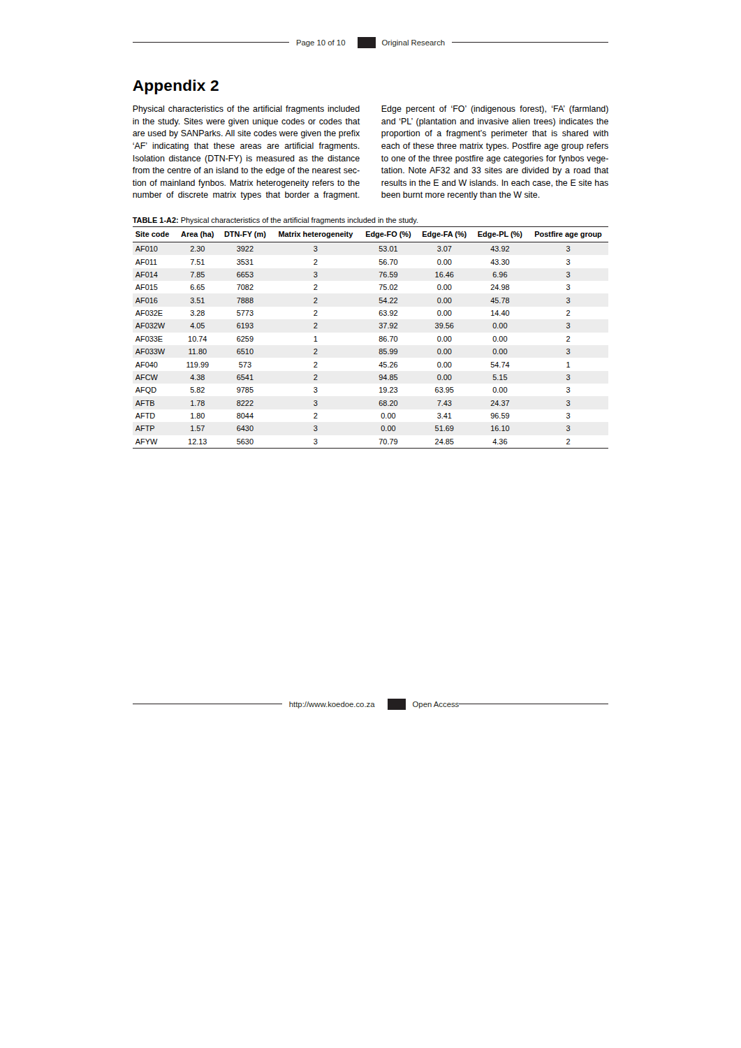Page 10 of 10 Original Research
Appendix 2
Physical characteristics of the artificial fragments included in the study. Sites were given unique codes or codes that are used by SANParks. All site codes were given the prefix ‘AF’ indicating that these areas are artificial fragments. Isolation distance (DTN-FY) is measured as the distance from the centre of an island to the edge of the nearest section of mainland fynbos. Matrix heterogeneity refers to the number of discrete matrix types that border a fragment. Edge percent of ‘FO’ (indigenous forest), ‘FA’ (farmland) and ‘PL’ (plantation and invasive alien trees) indicates the proportion of a fragment’s perimeter that is shared with each of these three matrix types. Postfire age group refers to one of the three postfire age categories for fynbos vegetation. Note AF32 and 33 sites are divided by a road that results in the E and W islands. In each case, the E site has been burnt more recently than the W site.
TABLE 1-A2: Physical characteristics of the artificial fragments included in the study.
| Site code | Area (ha) | DTN-FY (m) | Matrix heterogeneity | Edge-FO (%) | Edge-FA (%) | Edge-PL (%) | Postfire age group |
| --- | --- | --- | --- | --- | --- | --- | --- |
| AF010 | 2.30 | 3922 | 3 | 53.01 | 3.07 | 43.92 | 3 |
| AF011 | 7.51 | 3531 | 2 | 56.70 | 0.00 | 43.30 | 3 |
| AF014 | 7.85 | 6653 | 3 | 76.59 | 16.46 | 6.96 | 3 |
| AF015 | 6.65 | 7082 | 2 | 75.02 | 0.00 | 24.98 | 3 |
| AF016 | 3.51 | 7888 | 2 | 54.22 | 0.00 | 45.78 | 3 |
| AF032E | 3.28 | 5773 | 2 | 63.92 | 0.00 | 14.40 | 2 |
| AF032W | 4.05 | 6193 | 2 | 37.92 | 39.56 | 0.00 | 3 |
| AF033E | 10.74 | 6259 | 1 | 86.70 | 0.00 | 0.00 | 2 |
| AF033W | 11.80 | 6510 | 2 | 85.99 | 0.00 | 0.00 | 3 |
| AF040 | 119.99 | 573 | 2 | 45.26 | 0.00 | 54.74 | 1 |
| AFCW | 4.38 | 6541 | 2 | 94.85 | 0.00 | 5.15 | 3 |
| AFQD | 5.82 | 9785 | 3 | 19.23 | 63.95 | 0.00 | 3 |
| AFTB | 1.78 | 8222 | 3 | 68.20 | 7.43 | 24.37 | 3 |
| AFTD | 1.80 | 8044 | 2 | 0.00 | 3.41 | 96.59 | 3 |
| AFTP | 1.57 | 6430 | 3 | 0.00 | 51.69 | 16.10 | 3 |
| AFYW | 12.13 | 5630 | 3 | 70.79 | 24.85 | 4.36 | 2 |
http://www.koedoe.co.za Open Access